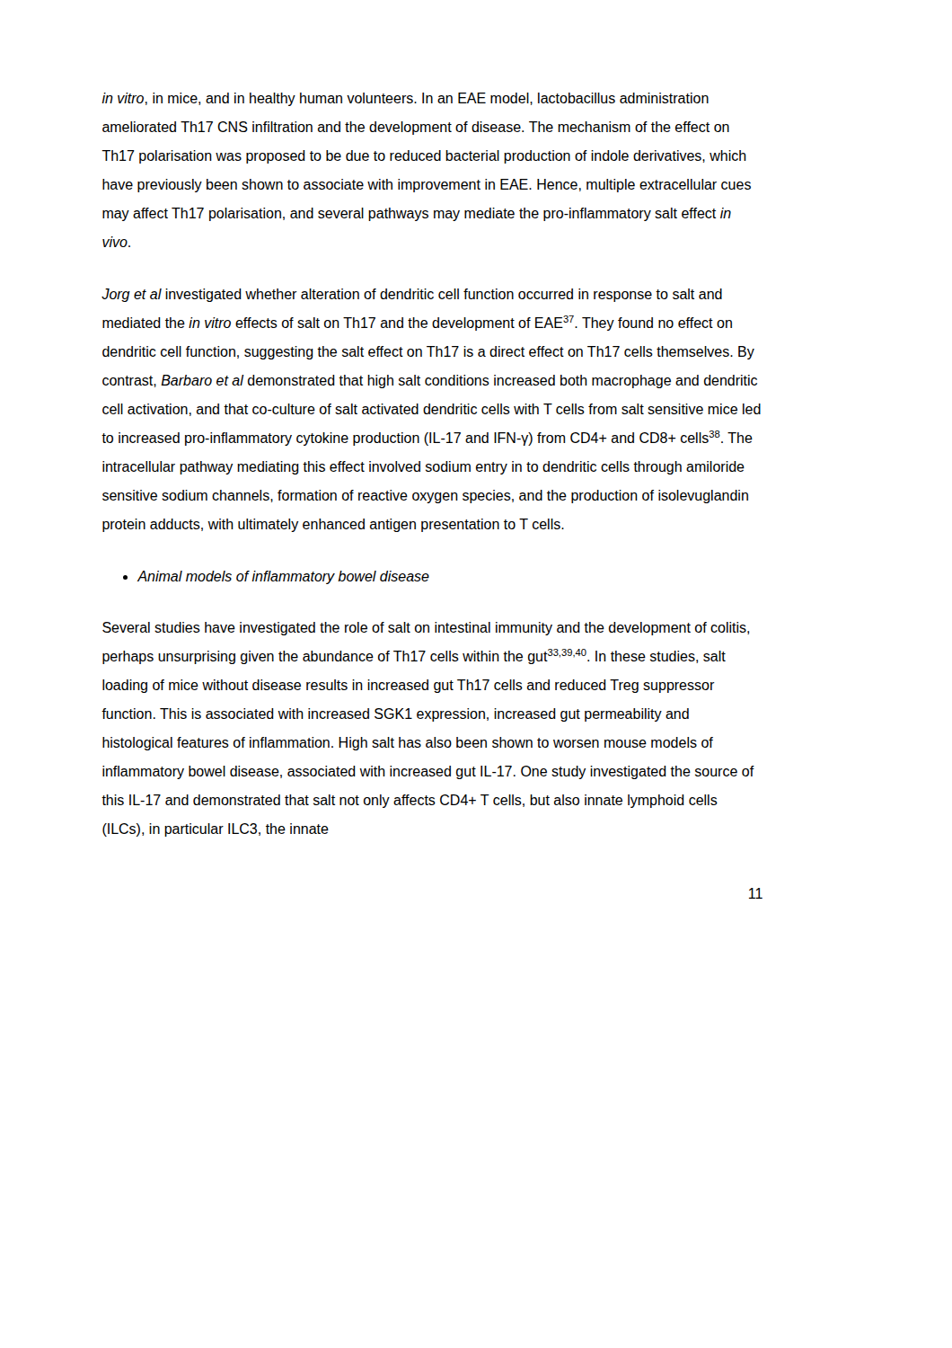in vitro, in mice, and in healthy human volunteers. In an EAE model, lactobacillus administration ameliorated Th17 CNS infiltration and the development of disease. The mechanism of the effect on Th17 polarisation was proposed to be due to reduced bacterial production of indole derivatives, which have previously been shown to associate with improvement in EAE. Hence, multiple extracellular cues may affect Th17 polarisation, and several pathways may mediate the pro-inflammatory salt effect in vivo.
Jorg et al investigated whether alteration of dendritic cell function occurred in response to salt and mediated the in vitro effects of salt on Th17 and the development of EAE37. They found no effect on dendritic cell function, suggesting the salt effect on Th17 is a direct effect on Th17 cells themselves. By contrast, Barbaro et al demonstrated that high salt conditions increased both macrophage and dendritic cell activation, and that co-culture of salt activated dendritic cells with T cells from salt sensitive mice led to increased pro-inflammatory cytokine production (IL-17 and IFN-γ) from CD4+ and CD8+ cells38. The intracellular pathway mediating this effect involved sodium entry in to dendritic cells through amiloride sensitive sodium channels, formation of reactive oxygen species, and the production of isolevuglandin protein adducts, with ultimately enhanced antigen presentation to T cells.
Animal models of inflammatory bowel disease
Several studies have investigated the role of salt on intestinal immunity and the development of colitis, perhaps unsurprising given the abundance of Th17 cells within the gut33,39,40. In these studies, salt loading of mice without disease results in increased gut Th17 cells and reduced Treg suppressor function. This is associated with increased SGK1 expression, increased gut permeability and histological features of inflammation. High salt has also been shown to worsen mouse models of inflammatory bowel disease, associated with increased gut IL-17. One study investigated the source of this IL-17 and demonstrated that salt not only affects CD4+ T cells, but also innate lymphoid cells (ILCs), in particular ILC3, the innate
11